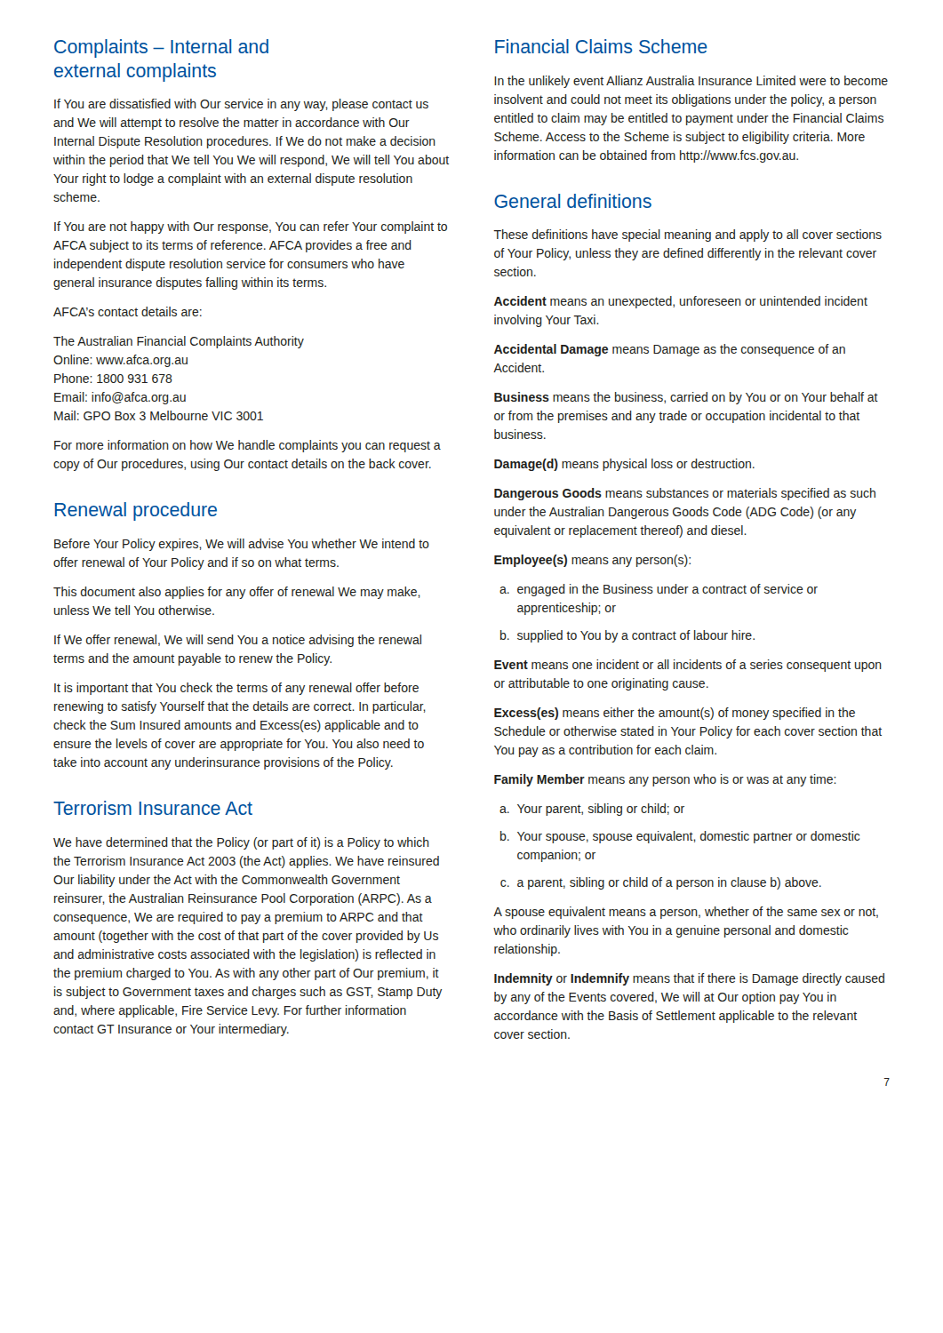Complaints – Internal and
external complaints
If You are dissatisfied with Our service in any way, please contact us and We will attempt to resolve the matter in accordance with Our Internal Dispute Resolution procedures. If We do not make a decision within the period that We tell You We will respond, We will tell You about Your right to lodge a complaint with an external dispute resolution scheme.
If You are not happy with Our response, You can refer Your complaint to AFCA subject to its terms of reference. AFCA provides a free and independent dispute resolution service for consumers who have general insurance disputes falling within its terms.
AFCA’s contact details are:
The Australian Financial Complaints Authority
Online: www.afca.org.au
Phone: 1800 931 678
Email: info@afca.org.au
Mail: GPO Box 3 Melbourne VIC 3001
For more information on how We handle complaints you can request a copy of Our procedures, using Our contact details on the back cover.
Renewal procedure
Before Your Policy expires, We will advise You whether We intend to offer renewal of Your Policy and if so on what terms.
This document also applies for any offer of renewal We may make, unless We tell You otherwise.
If We offer renewal, We will send You a notice advising the renewal terms and the amount payable to renew the Policy.
It is important that You check the terms of any renewal offer before renewing to satisfy Yourself that the details are correct. In particular, check the Sum Insured amounts and Excess(es) applicable and to ensure the levels of cover are appropriate for You. You also need to take into account any underinsurance provisions of the Policy.
Terrorism Insurance Act
We have determined that the Policy (or part of it) is a Policy to which the Terrorism Insurance Act 2003 (the Act) applies. We have reinsured Our liability under the Act with the Commonwealth Government reinsurer, the Australian Reinsurance Pool Corporation (ARPC). As a consequence, We are required to pay a premium to ARPC and that amount (together with the cost of that part of the cover provided by Us and administrative costs associated with the legislation) is reflected in the premium charged to You. As with any other part of Our premium, it is subject to Government taxes and charges such as GST, Stamp Duty and, where applicable, Fire Service Levy. For further information contact GT Insurance or Your intermediary.
Financial Claims Scheme
In the unlikely event Allianz Australia Insurance Limited were to become insolvent and could not meet its obligations under the policy, a person entitled to claim may be entitled to payment under the Financial Claims Scheme. Access to the Scheme is subject to eligibility criteria. More information can be obtained from http://www.fcs.gov.au.
General definitions
These definitions have special meaning and apply to all cover sections of Your Policy, unless they are defined differently in the relevant cover section.
Accident means an unexpected, unforeseen or unintended incident involving Your Taxi.
Accidental Damage means Damage as the consequence of an Accident.
Business means the business, carried on by You or on Your behalf at or from the premises and any trade or occupation incidental to that business.
Damage(d) means physical loss or destruction.
Dangerous Goods means substances or materials specified as such under the Australian Dangerous Goods Code (ADG Code) (or any equivalent or replacement thereof) and diesel.
Employee(s) means any person(s):
engaged in the Business under a contract of service or apprenticeship; or
supplied to You by a contract of labour hire.
Event means one incident or all incidents of a series consequent upon or attributable to one originating cause.
Excess(es) means either the amount(s) of money specified in the Schedule or otherwise stated in Your Policy for each cover section that You pay as a contribution for each claim.
Family Member means any person who is or was at any time:
Your parent, sibling or child; or
Your spouse, spouse equivalent, domestic partner or domestic companion; or
a parent, sibling or child of a person in clause b) above.
A spouse equivalent means a person, whether of the same sex or not, who ordinarily lives with You in a genuine personal and domestic relationship.
Indemnity or Indemnify means that if there is Damage directly caused by any of the Events covered, We will at Our option pay You in accordance with the Basis of Settlement applicable to the relevant cover section.
7